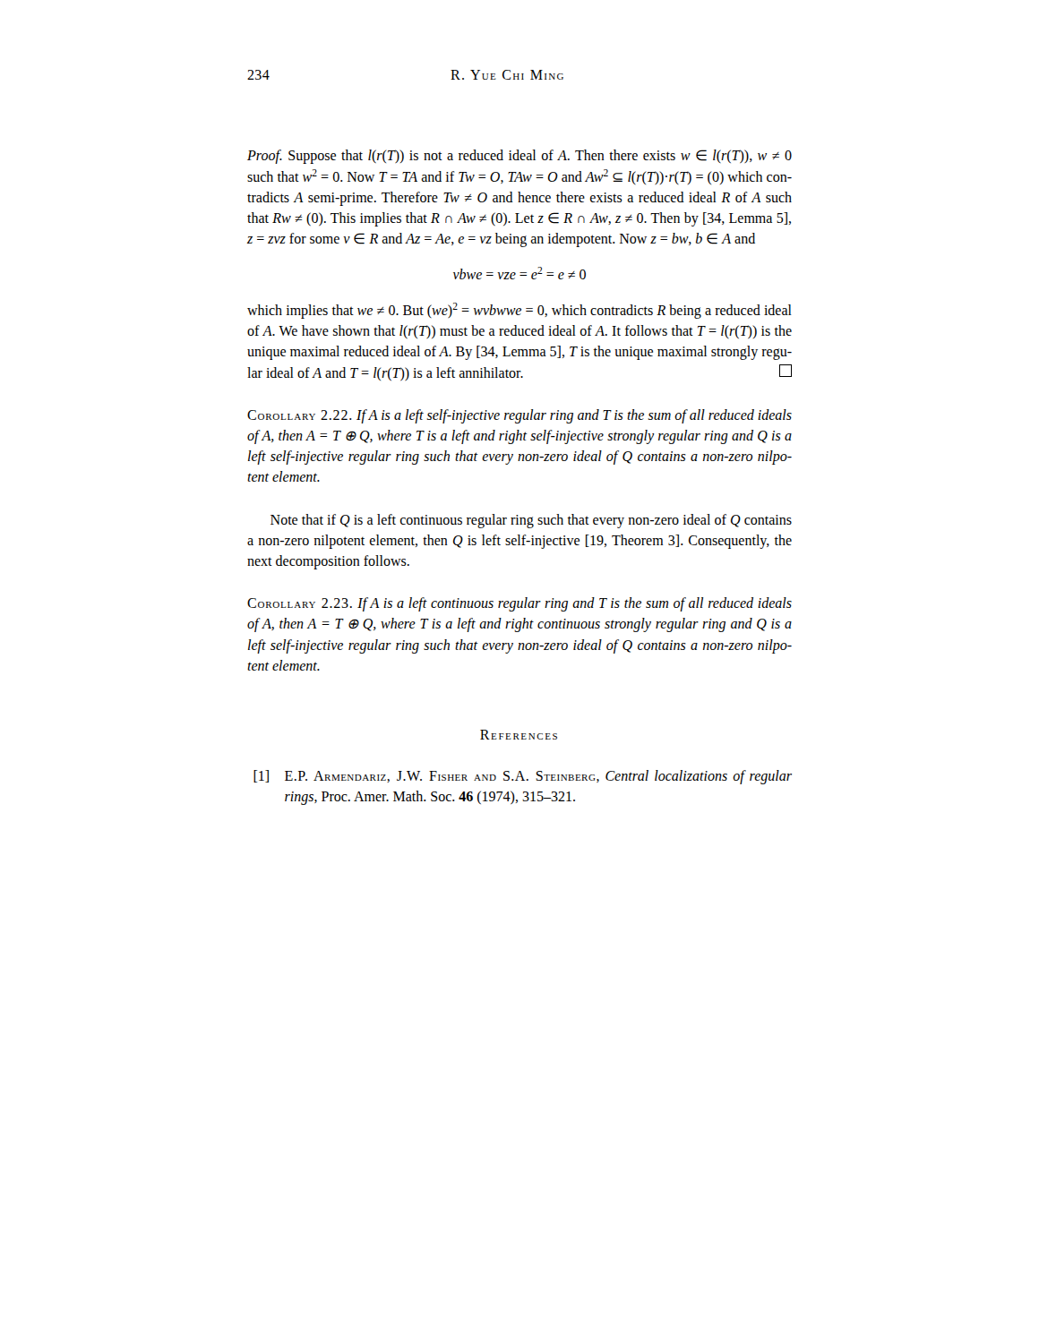234
R. Yue Chi Ming
Proof. Suppose that l(r(T)) is not a reduced ideal of A. Then there exists w ∈ l(r(T)), w ≠ 0 such that w2 = 0. Now T = TA and if Tw = O, TAw = O and Aw2 ⊆ l(r(T))·r(T) = (0) which contradicts A semi-prime. Therefore Tw ≠ O and hence there exists a reduced ideal R of A such that Rw ≠ (0). This implies that R ∩ Aw ≠ (0). Let z ∈ R ∩ Aw, z ≠ 0. Then by [34, Lemma 5], z = zvz for some v ∈ R and Az = Ae, e = vz being an idempotent. Now z = bw, b ∈ A and
vbwe = vze = e2 = e ≠ 0
which implies that we ≠ 0. But (we)2 = wvbwwe = 0, which contradicts R being a reduced ideal of A. We have shown that l(r(T)) must be a reduced ideal of A. It follows that T = l(r(T)) is the unique maximal reduced ideal of A. By [34, Lemma 5], T is the unique maximal strongly regular ideal of A and T = l(r(T)) is a left annihilator.
Corollary 2.22. If A is a left self-injective regular ring and T is the sum of all reduced ideals of A, then A = T ⊕ Q, where T is a left and right self-injective strongly regular ring and Q is a left self-injective regular ring such that every non-zero ideal of Q contains a non-zero nilpotent element.
Note that if Q is a left continuous regular ring such that every non-zero ideal of Q contains a non-zero nilpotent element, then Q is left self-injective [19, Theorem 3]. Consequently, the next decomposition follows.
Corollary 2.23. If A is a left continuous regular ring and T is the sum of all reduced ideals of A, then A = T ⊕ Q, where T is a left and right continuous strongly regular ring and Q is a left self-injective regular ring such that every non-zero ideal of Q contains a non-zero nilpotent element.
References
[1] E.P. Armendariz, J.W. Fisher and S.A. Steinberg, Central localizations of regular rings, Proc. Amer. Math. Soc. 46 (1974), 315–321.